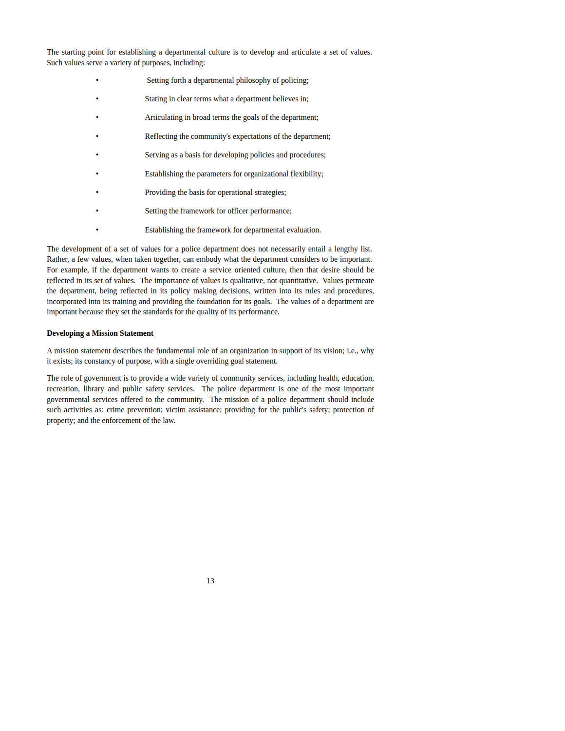The starting point for establishing a departmental culture is to develop and articulate a set of values. Such values serve a variety of purposes, including:
• Setting forth a departmental philosophy of policing;
•Stating in clear terms what a department believes in;
•Articulating in broad terms the goals of the department;
•Reflecting the community's expectations of the department;
•Serving as a basis for developing policies and procedures;
•Establishing the parameters for organizational flexibility;
•Providing the basis for operational strategies;
•Setting the framework for officer performance;
•Establishing the framework for departmental evaluation.
The development of a set of values for a police department does not necessarily entail a lengthy list. Rather, a few values, when taken together, can embody what the department considers to be important. For example, if the department wants to create a service oriented culture, then that desire should be reflected in its set of values. The importance of values is qualitative, not quantitative. Values permeate the department, being reflected in its policy making decisions, written into its rules and procedures, incorporated into its training and providing the foundation for its goals. The values of a department are important because they set the standards for the quality of its performance.
Developing a Mission Statement
A mission statement describes the fundamental role of an organization in support of its vision; i.e., why it exists; its constancy of purpose, with a single overriding goal statement.
The role of government is to provide a wide variety of community services, including health, education, recreation, library and public safety services. The police department is one of the most important governmental services offered to the community. The mission of a police department should include such activities as: crime prevention; victim assistance; providing for the public's safety; protection of property; and the enforcement of the law.
13